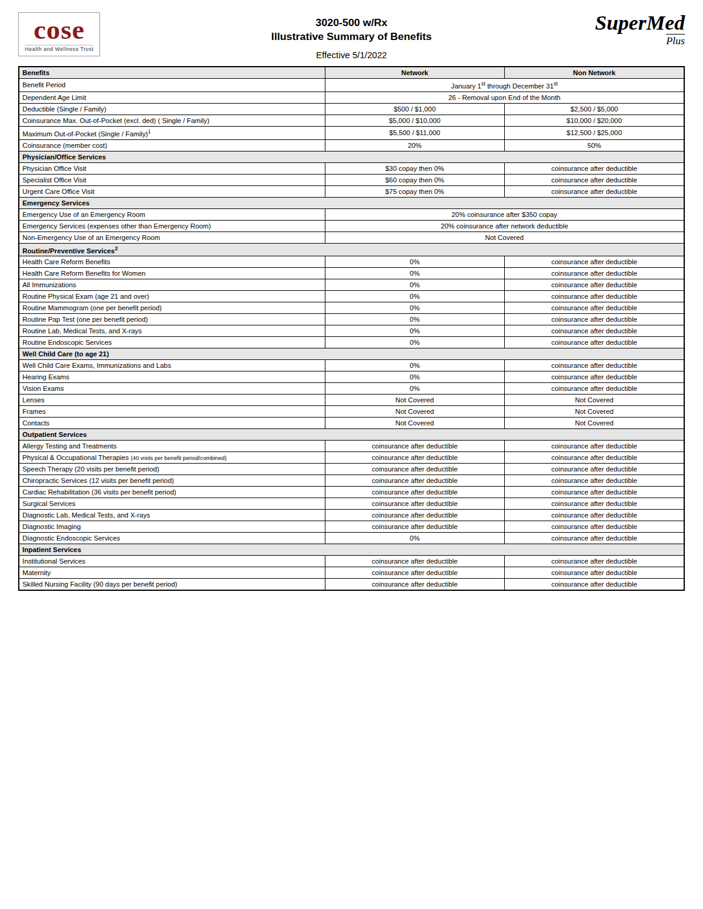cose
Health and Wellness Trust
3020-500 w/Rx
Illustrative Summary of Benefits
Effective 5/1/2022
SuperMed
Plus
| Benefits | Network | Non Network |
| --- | --- | --- |
| Benefit Period | January 1 st through December 31 st |
| Dependent Age Limit | 26 - Removal upon End of the Month |
| Deductible (Single / Family) | $500 / $1,000 | $2,500 / $5,000 |
| Coinsurance Max. Out-of-Pocket (excl. ded) ( Single / Family) | $5,000 / $10,000 | $10,000 / $20,000 |
| Maximum Out-of-Pocket (Single / Family) 1 | $5,500 / $11,000 | $12,500 / $25,000 |
| Coinsurance (member cost) | 20% | 50% |
| Physician/Office Services |
| Physician Office Visit | $30 copay then 0% | coinsurance after deductible |
| Specialist Office Visit | $60 copay then 0% | coinsurance after deductible |
| Urgent Care Office Visit | $75 copay then 0% | coinsurance after deductible |
| Emergency Services |
| Emergency Use of an Emergency Room | 20% coinsurance after $350 copay |
| Emergency Services (expenses other than Emergency Room) | 20% coinsurance after network deductible |
| Non-Emergency Use of an Emergency Room | Not Covered |
| Routine/Preventive Services 2 |
| Health Care Reform Benefits | 0% | coinsurance after deductible |
| Health Care Reform Benefits for Women | 0% | coinsurance after deductible |
| All Immunizations | 0% | coinsurance after deductible |
| Routine Physical Exam (age 21 and over) | 0% | coinsurance after deductible |
| Routine Mammogram (one per benefit period) | 0% | coinsurance after deductible |
| Routine Pap Test (one per benefit period) | 0% | coinsurance after deductible |
| Routine Lab, Medical Tests, and X-rays | 0% | coinsurance after deductible |
| Routine Endoscopic Services | 0% | coinsurance after deductible |
| Well Child Care (to age 21) |
| Well Child Care Exams, Immunizations and Labs | 0% | coinsurance after deductible |
| Hearing Exams | 0% | coinsurance after deductible |
| Vision Exams | 0% | coinsurance after deductible |
| Lenses | Not Covered | Not Covered |
| Frames | Not Covered | Not Covered |
| Contacts | Not Covered | Not Covered |
| Outpatient Services |
| Allergy Testing and Treatments | coinsurance after deductible | coinsurance after deductible |
| Physical & Occupational Therapies (40 visits per benefit period/combined) | coinsurance after deductible | coinsurance after deductible |
| Speech Therapy (20 visits per benefit period) | coinsurance after deductible | coinsurance after deductible |
| Chiropractic Services (12 visits per benefit period) | coinsurance after deductible | coinsurance after deductible |
| Cardiac Rehabilitation (36 visits per benefit period) | coinsurance after deductible | coinsurance after deductible |
| Surgical Services | coinsurance after deductible | coinsurance after deductible |
| Diagnostic Lab, Medical Tests, and X-rays | coinsurance after deductible | coinsurance after deductible |
| Diagnostic Imaging | coinsurance after deductible | coinsurance after deductible |
| Diagnostic Endoscopic Services | 0% | coinsurance after deductible |
| Inpatient Services |
| Institutional Services | coinsurance after deductible | coinsurance after deductible |
| Maternity | coinsurance after deductible | coinsurance after deductible |
| Skilled Nursing Facility (90 days per benefit period) | coinsurance after deductible | coinsurance after deductible |